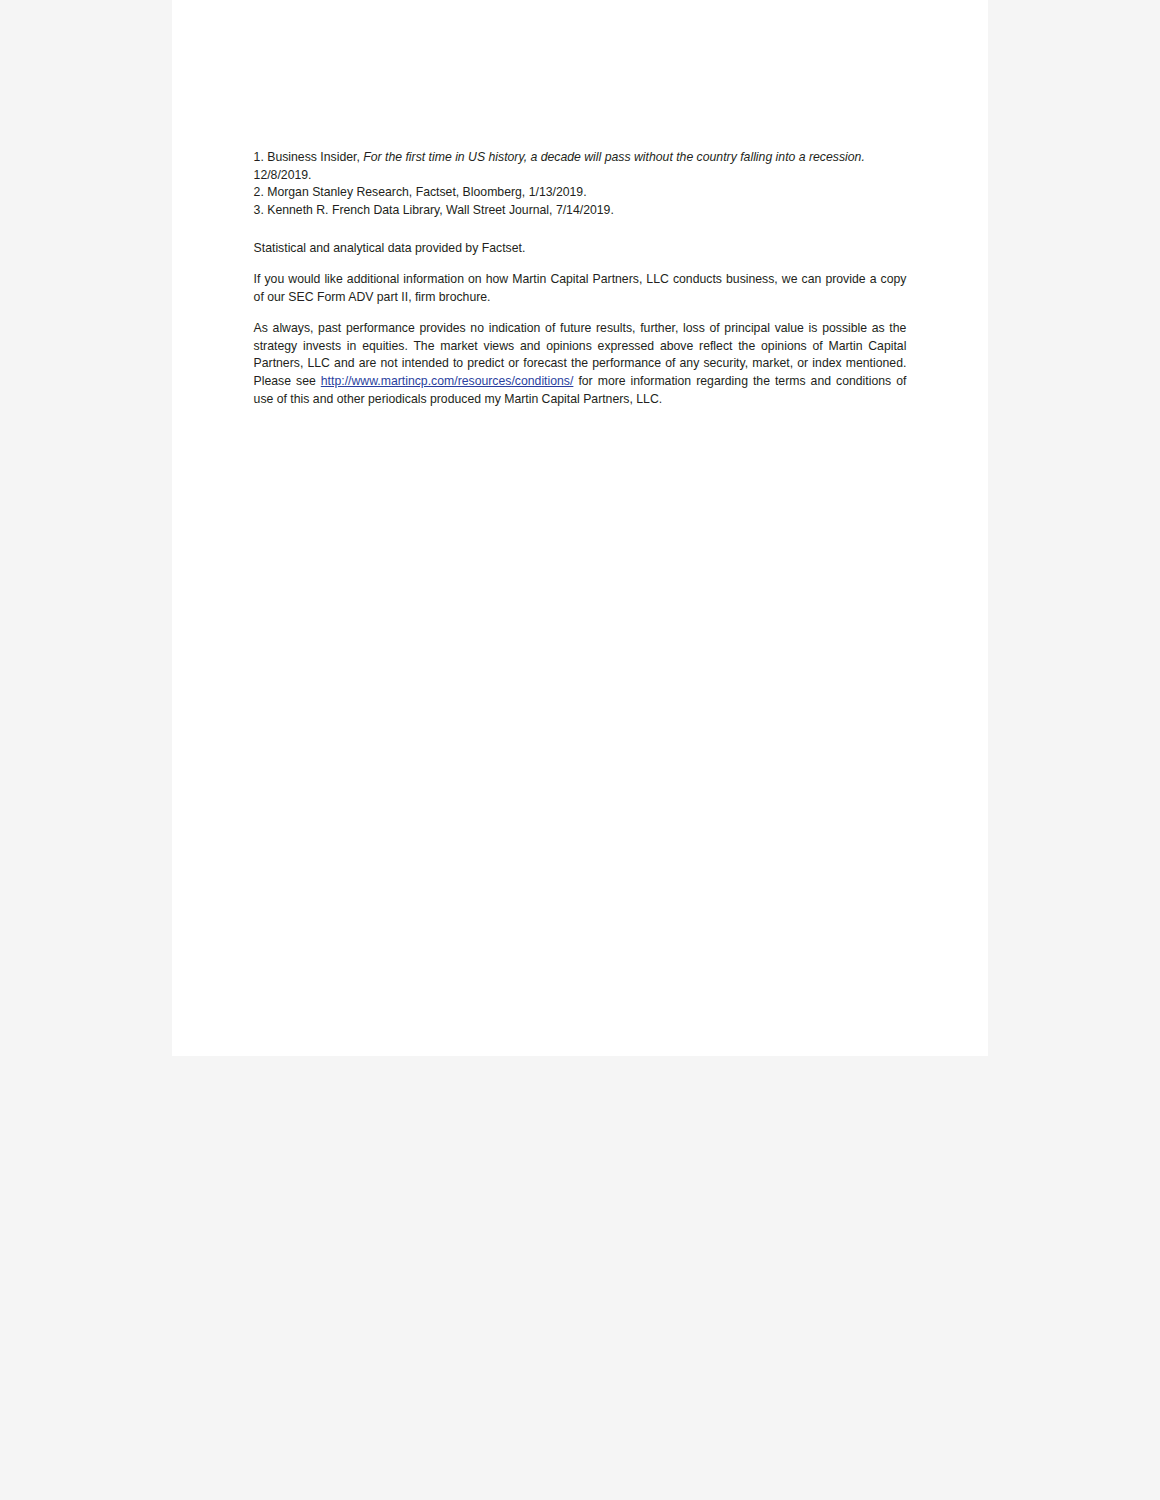1. Business Insider, For the first time in US history, a decade will pass without the country falling into a recession. 12/8/2019.
2. Morgan Stanley Research, Factset, Bloomberg, 1/13/2019.
3. Kenneth R. French Data Library, Wall Street Journal, 7/14/2019.
Statistical and analytical data provided by Factset.
If you would like additional information on how Martin Capital Partners, LLC conducts business, we can provide a copy of our SEC Form ADV part II, firm brochure.
As always, past performance provides no indication of future results, further, loss of principal value is possible as the strategy invests in equities. The market views and opinions expressed above reflect the opinions of Martin Capital Partners, LLC and are not intended to predict or forecast the performance of any security, market, or index mentioned. Please see http://www.martincp.com/resources/conditions/ for more information regarding the terms and conditions of use of this and other periodicals produced my Martin Capital Partners, LLC.